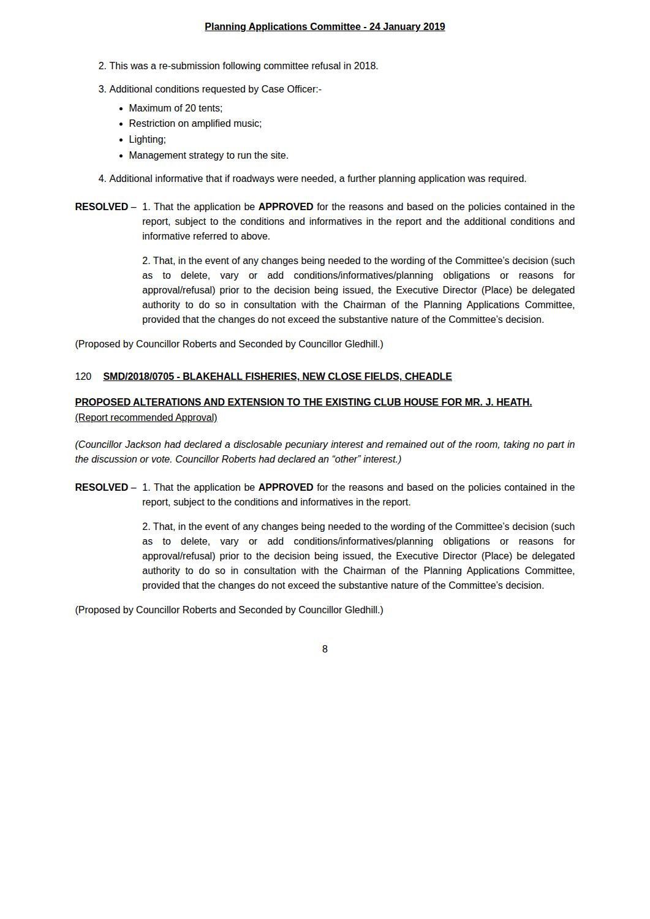Planning Applications Committee - 24 January 2019
This was a re-submission following committee refusal in 2018.
Additional conditions requested by Case Officer:-
Maximum of 20 tents;
Restriction on amplified music;
Lighting;
Management strategy to run the site.
Additional informative that if roadways were needed, a further planning application was required.
RESOLVED –
1. That the application be APPROVED for the reasons and based on the policies contained in the report, subject to the conditions and informatives in the report and the additional conditions and informative referred to above.
2. That, in the event of any changes being needed to the wording of the Committee’s decision (such as to delete, vary or add conditions/informatives/planning obligations or reasons for approval/refusal) prior to the decision being issued, the Executive Director (Place) be delegated authority to do so in consultation with the Chairman of the Planning Applications Committee, provided that the changes do not exceed the substantive nature of the Committee’s decision.
(Proposed by Councillor Roberts and Seconded by Councillor Gledhill.)
120 SMD/2018/0705 - BLAKEHALL FISHERIES, NEW CLOSE FIELDS, CHEADLE
PROPOSED ALTERATIONS AND EXTENSION TO THE EXISTING CLUB HOUSE FOR MR. J. HEATH.
(Report recommended Approval)
(Councillor Jackson had declared a disclosable pecuniary interest and remained out of the room, taking no part in the discussion or vote. Councillor Roberts had declared an “other” interest.)
RESOLVED –
1. That the application be APPROVED for the reasons and based on the policies contained in the report, subject to the conditions and informatives in the report.
2. That, in the event of any changes being needed to the wording of the Committee’s decision (such as to delete, vary or add conditions/informatives/planning obligations or reasons for approval/refusal) prior to the decision being issued, the Executive Director (Place) be delegated authority to do so in consultation with the Chairman of the Planning Applications Committee, provided that the changes do not exceed the substantive nature of the Committee’s decision.
(Proposed by Councillor Roberts and Seconded by Councillor Gledhill.)
8